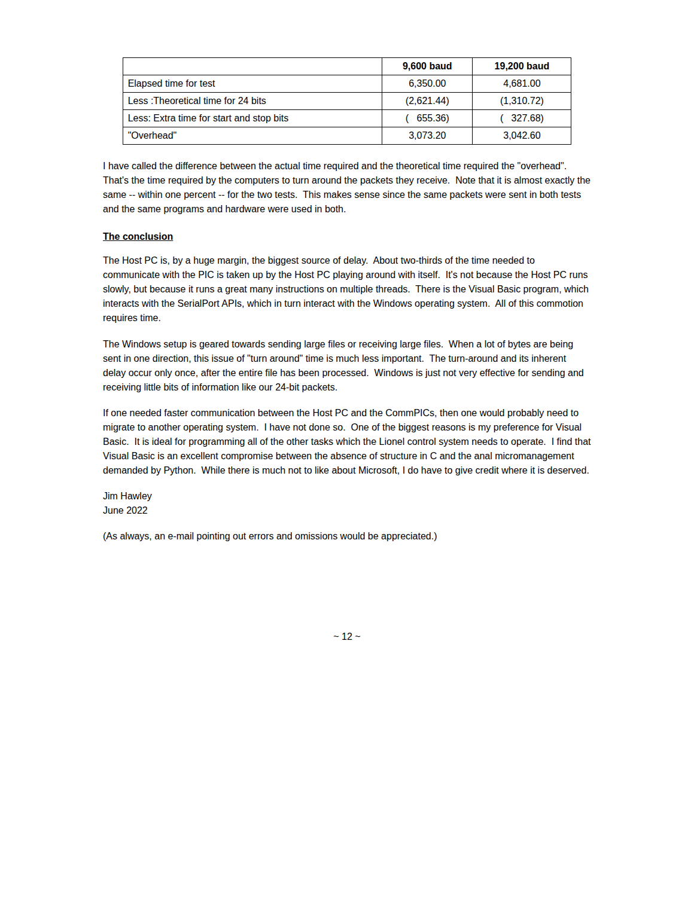| | 9,600 baud | 19,200 baud |
| --- | --- | --- |
| Elapsed time for test | 6,350.00 | 4,681.00 |
| Less :Theoretical time for 24 bits | (2,621.44) | (1,310.72) |
| Less: Extra time for start and stop bits | ( 655.36) | ( 327.68) |
| "Overhead" | 3,073.20 | 3,042.60 |
I have called the difference between the actual time required and the theoretical time required the "overhead". That's the time required by the computers to turn around the packets they receive. Note that it is almost exactly the same -- within one percent -- for the two tests. This makes sense since the same packets were sent in both tests and the same programs and hardware were used in both.
The conclusion
The Host PC is, by a huge margin, the biggest source of delay. About two-thirds of the time needed to communicate with the PIC is taken up by the Host PC playing around with itself. It's not because the Host PC runs slowly, but because it runs a great many instructions on multiple threads. There is the Visual Basic program, which interacts with the SerialPort APIs, which in turn interact with the Windows operating system. All of this commotion requires time.
The Windows setup is geared towards sending large files or receiving large files. When a lot of bytes are being sent in one direction, this issue of "turn around" time is much less important. The turn-around and its inherent delay occur only once, after the entire file has been processed. Windows is just not very effective for sending and receiving little bits of information like our 24-bit packets.
If one needed faster communication between the Host PC and the CommPICs, then one would probably need to migrate to another operating system. I have not done so. One of the biggest reasons is my preference for Visual Basic. It is ideal for programming all of the other tasks which the Lionel control system needs to operate. I find that Visual Basic is an excellent compromise between the absence of structure in C and the anal micromanagement demanded by Python. While there is much not to like about Microsoft, I do have to give credit where it is deserved.
Jim Hawley
June 2022
(As always, an e-mail pointing out errors and omissions would be appreciated.)
~ 12 ~